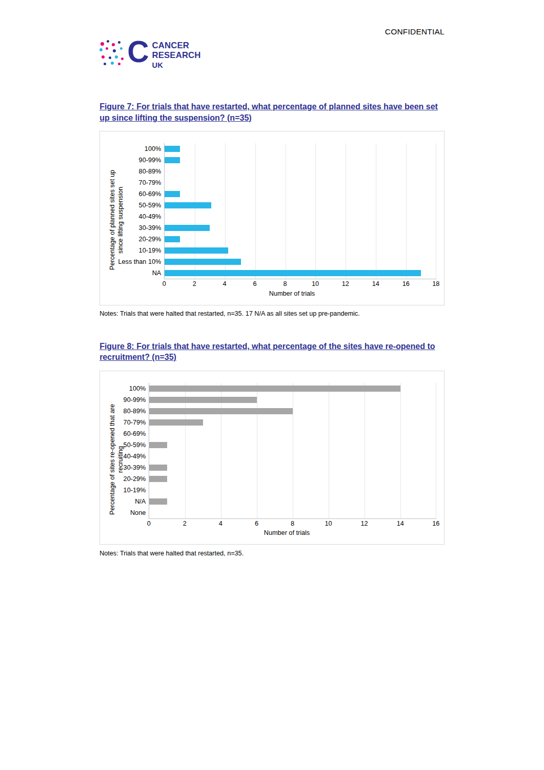CONFIDENTIAL
C
CANCER
RESEARCH
UK
Figure 7: For trials that have restarted, what percentage of planned sites have been set up since lifting the suspension? (n=35)
Percentage of planned sites set up
since lifting suspension
100%
90-99%
80-89%
70-79%
60-69%
50-59%
40-49%
30-39%
20-29%
10-19%
Less than 10%
NA
0 2 4 6 8 10 12 14 16 18
Number of trials
Notes: Trials that were halted that restarted, n=35. 17 N/A as all sites set up pre-pandemic.
Figure 8: For trials that have restarted, what percentage of the sites have re-opened to recruitment? (n=35)
Percentage of sites re-opened that are
recruiting
100%
90-99%
80-89%
70-79%
60-69%
50-59%
40-49%
30-39%
20-29%
10-19%
N/A
None
0 2 4 6 8 10 12 14 16
Number of trials
Notes: Trials that were halted that restarted, n=35.